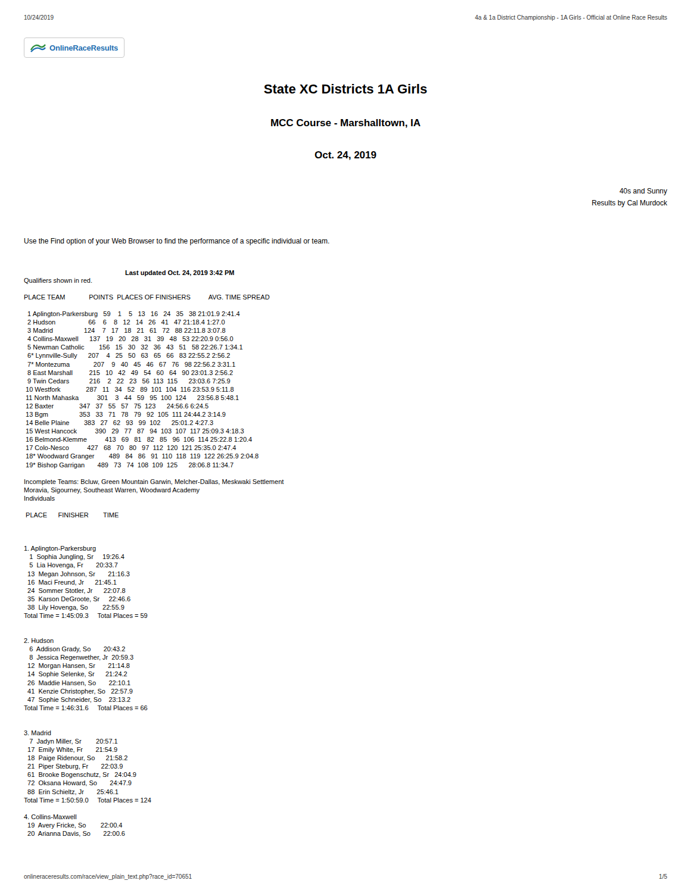10/24/2019 4a & 1a District Championship - 1A Girls - Official at Online Race Results
Online Race Results
State XC Districts 1A Girls
MCC Course - Marshalltown, IA
Oct. 24, 2019
40s and Sunny
Results by Cal Murdock
Use the Find option of your Web Browser to find the performance of a specific individual or team.
Last updated Oct. 24, 2019 3:42 PM
Qualifiers shown in red.

PLACE TEAM             POINTS  PLACES OF FINISHERS          AVG. TIME SPREAD

  1 Aplington-Parkersburg   59    1    5   13   16   24   35   38 21:01.9 2:41.4
  2 Hudson                  66    6    8   12   14   26   41   47 21:18.4 1:27.0
  3 Madrid                 124    7   17   18   21   61   72   88 22:11.8 3:07.8
  4 Collins-Maxwell      137   19   20   28   31   39   48   53 22:20.9 0:56.0
  5 Newman Catholic        156   15   30   32   36   43   51   58 22:26.7 1:34.1
  6* Lynnville-Sully      207    4   25   50   63   65   66   83 22:55.2 2:56.2
  7* Montezuma             207    9   40   45   46   67   76   98 22:56.2 3:31.1
  8 East Marshall         215   10   42   49   54   60   64   90 23:01.3 2:56.2
  9 Twin Cedars           216    2   22   23   56  113  115      23:03.6 7:25.9
 10 Westfork              287   11   34   52   89  101  104  116 23:53.9 5:11.8
 11 North Mahaska          301    3   44   59   95  100  124      23:56.8 5:48.1
 12 Baxter              347   37   55   57   75  123      24:56.6 6:24.5
 13 Bgm                 353   33   71   78   79   92  105  111 24:44.2 3:14.9
 14 Belle Plaine        383   27   62   93   99  102      25:01.2 4:27.3
 15 West Hancock          390   29   77   87   94  103  107  117 25:09.3 4:18.3
 16 Belmond-Klemme          413   69   81   82   85   96  106  114 25:22.8 1:20.4
 17 Colo-Nesco          427   68   70   80   97  112  120  121 25:35.0 2:47.4
 18* Woodward Granger        489   84   86   91  110  118  119  122 26:25.9 2:04.8
 19* Bishop Garrigan       489   73   74  108  109  125      28:06.8 11:34.7

Incomplete Teams: Bcluw, Green Mountain Garwin, Melcher-Dallas, Meskwaki Settlement
Moravia, Sigourney, Southeast Warren, Woodward Academy
Individuals

 PLACE      FINISHER        TIME



1. Aplington-Parkersburg
   1  Sophia Jungling, Sr     19:26.4
   5  Lia Hovenga, Fr       20:33.7
  13  Megan Johnson, Sr       21:16.3
  16  Maci Freund, Jr      21:45.1
  24  Sommer Stotler, Jr      22:07.8
  35  Karson DeGroote, Sr     22:46.6
  38  Lily Hovenga, So        22:55.9
Total Time = 1:45:09.3     Total Places = 59


2. Hudson
   6  Addison Grady, So       20:43.2
   8  Jessica Regenwether, Jr  20:59.3
  12  Morgan Hansen, Sr       21:14.8
  14  Sophie Selenke, Sr      21:24.2
  26  Maddie Hansen, So       22:10.1
  41  Kenzie Christopher, So   22:57.9
  47  Sophie Schneider, So    23:13.2
Total Time = 1:46:31.6     Total Places = 66


3. Madrid
   7  Jadyn Miller, Sr        20:57.1
  17  Emily White, Fr       21:54.9
  18  Paige Ridenour, So      21:58.2
  21  Piper Steburg, Fr       22:03.9
  61  Brooke Bogenschutz, Sr   24:04.9
  72  Oksana Howard, So       24:47.9
  88  Erin Schieltz, Jr       25:46.1
Total Time = 1:50:59.0     Total Places = 124

4. Collins-Maxwell
  19  Avery Fricke, So        22:00.4
  20  Arianna Davis, So       22:00.6
onlineraceresults.com/race/view_plain_text.php?race_id=70651 1/5